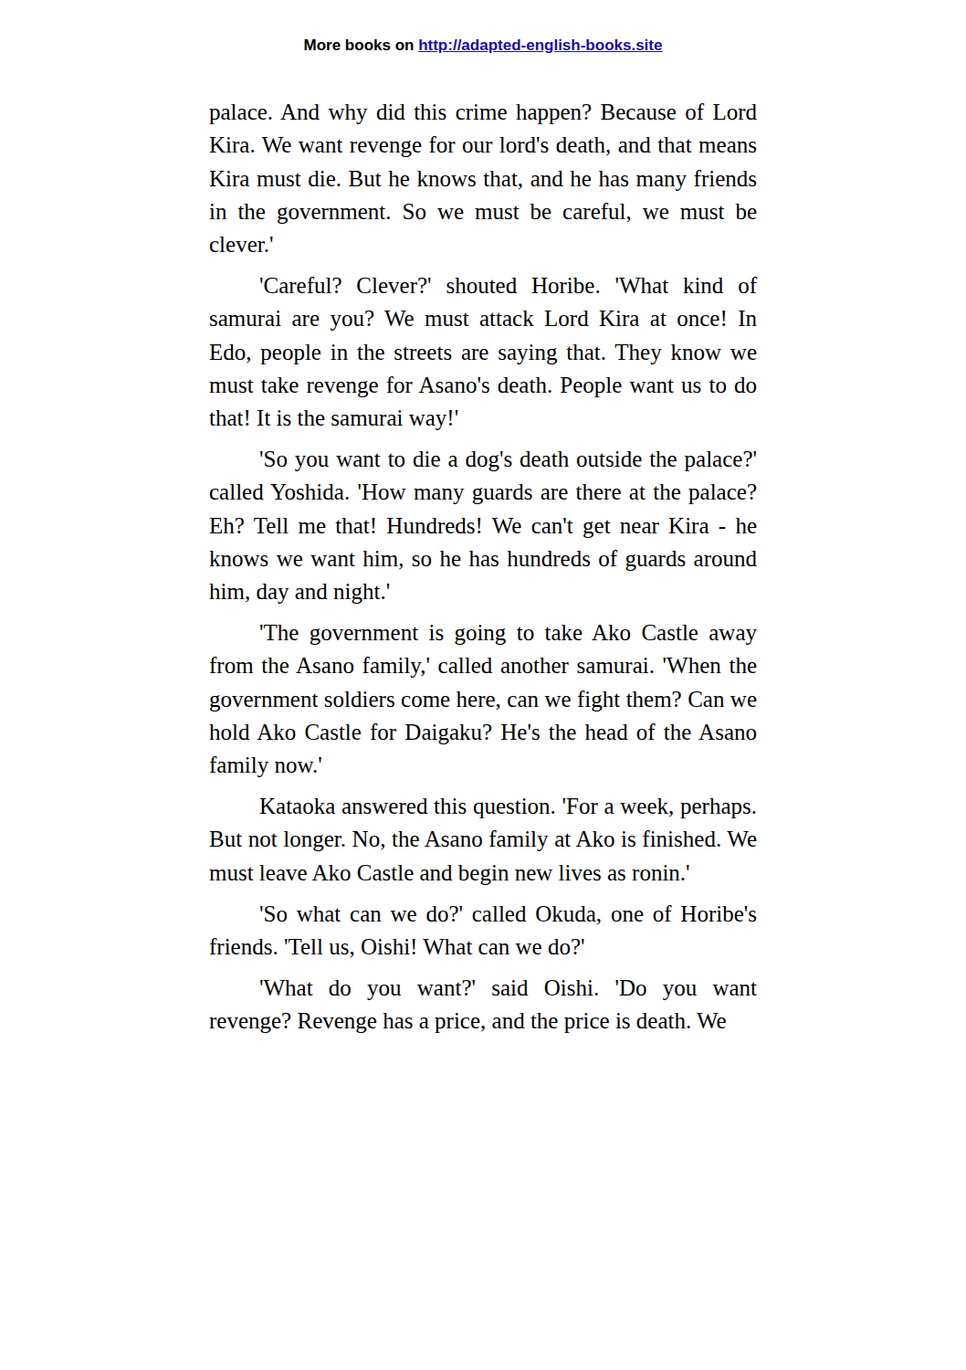More books on http://adapted-english-books.site
palace. And why did this crime happen? Because of Lord Kira. We want revenge for our lord's death, and that means Kira must die. But he knows that, and he has many friends in the government. So we must be careful, we must be clever.'
'Careful? Clever?' shouted Horibe. 'What kind of samurai are you? We must attack Lord Kira at once! In Edo, people in the streets are saying that. They know we must take revenge for Asano's death. People want us to do that! It is the samurai way!'
'So you want to die a dog's death outside the palace?' called Yoshida. 'How many guards are there at the palace? Eh? Tell me that! Hundreds! We can't get near Kira - he knows we want him, so he has hundreds of guards around him, day and night.'
'The government is going to take Ako Castle away from the Asano family,' called another samurai. 'When the government soldiers come here, can we fight them? Can we hold Ako Castle for Daigaku? He's the head of the Asano family now.'
Kataoka answered this question. 'For a week, perhaps. But not longer. No, the Asano family at Ako is finished. We must leave Ako Castle and begin new lives as ronin.'
'So what can we do?' called Okuda, one of Horibe's friends. 'Tell us, Oishi! What can we do?'
'What do you want?' said Oishi. 'Do you want revenge? Revenge has a price, and the price is death. We